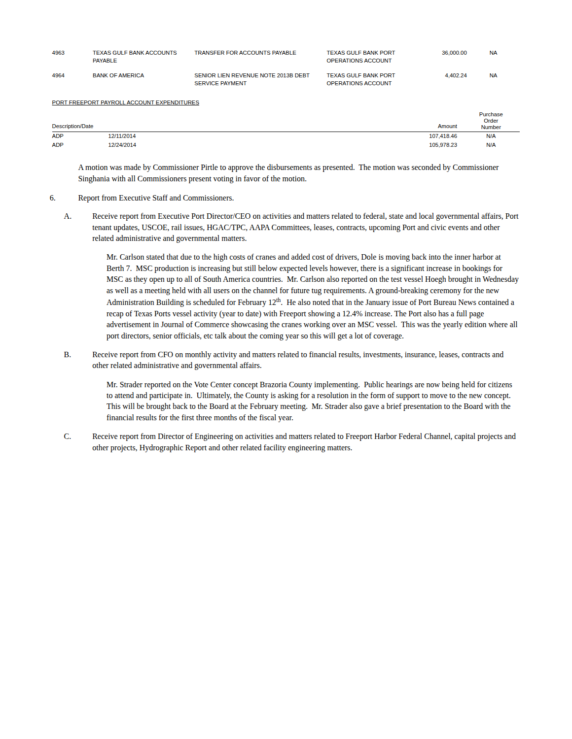| 4963 | TEXAS GULF BANK ACCOUNTS PAYABLE | TRANSFER FOR ACCOUNTS PAYABLE | TEXAS GULF BANK PORT OPERATIONS ACCOUNT | 36,000.00 | NA |
| 4964 | BANK OF AMERICA | SENIOR LIEN REVENUE NOTE 2013B DEBT SERVICE PAYMENT | TEXAS GULF BANK PORT OPERATIONS ACCOUNT | 4,402.24 | NA |
PORT FREEPORT PAYROLL ACCOUNT EXPENDITURES
| Description/Date | | Amount | Purchase Order Number |
| --- | --- | --- | --- |
| ADP | 12/11/2014 | 107,418.46 | N/A |
| ADP | 12/24/2014 | 105,978.23 | N/A |
A motion was made by Commissioner Pirtle to approve the disbursements as presented. The motion was seconded by Commissioner Singhania with all Commissioners present voting in favor of the motion.
6. Report from Executive Staff and Commissioners.
A. Receive report from Executive Port Director/CEO on activities and matters related to federal, state and local governmental affairs, Port tenant updates, USCOE, rail issues, HGAC/TPC, AAPA Committees, leases, contracts, upcoming Port and civic events and other related administrative and governmental matters.
Mr. Carlson stated that due to the high costs of cranes and added cost of drivers, Dole is moving back into the inner harbor at Berth 7. MSC production is increasing but still below expected levels however, there is a significant increase in bookings for MSC as they open up to all of South America countries. Mr. Carlson also reported on the test vessel Hoegh brought in Wednesday as well as a meeting held with all users on the channel for future tug requirements. A ground-breaking ceremony for the new Administration Building is scheduled for February 12th. He also noted that in the January issue of Port Bureau News contained a recap of Texas Ports vessel activity (year to date) with Freeport showing a 12.4% increase. The Port also has a full page advertisement in Journal of Commerce showcasing the cranes working over an MSC vessel. This was the yearly edition where all port directors, senior officials, etc talk about the coming year so this will get a lot of coverage.
B. Receive report from CFO on monthly activity and matters related to financial results, investments, insurance, leases, contracts and other related administrative and governmental affairs.
Mr. Strader reported on the Vote Center concept Brazoria County implementing. Public hearings are now being held for citizens to attend and participate in. Ultimately, the County is asking for a resolution in the form of support to move to the new concept. This will be brought back to the Board at the February meeting. Mr. Strader also gave a brief presentation to the Board with the financial results for the first three months of the fiscal year.
C. Receive report from Director of Engineering on activities and matters related to Freeport Harbor Federal Channel, capital projects and other projects, Hydrographic Report and other related facility engineering matters.